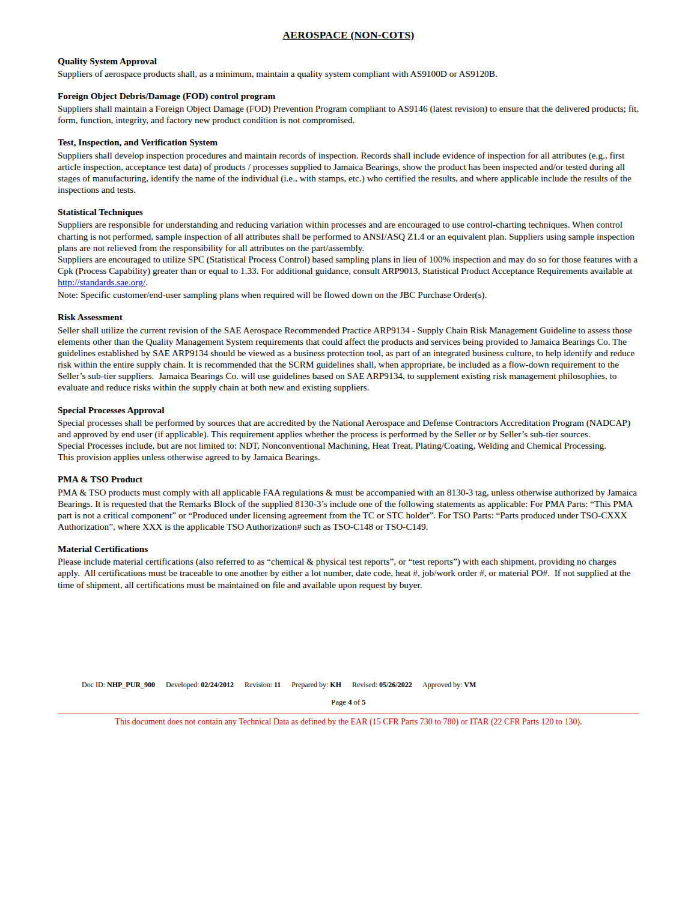AEROSPACE (NON-COTS)
Quality System Approval
Suppliers of aerospace products shall, as a minimum, maintain a quality system compliant with AS9100D or AS9120B.
Foreign Object Debris/Damage (FOD) control program
Suppliers shall maintain a Foreign Object Damage (FOD) Prevention Program compliant to AS9146 (latest revision) to ensure that the delivered products; fit, form, function, integrity, and factory new product condition is not compromised.
Test, Inspection, and Verification System
Suppliers shall develop inspection procedures and maintain records of inspection. Records shall include evidence of inspection for all attributes (e.g., first article inspection, acceptance test data) of products / processes supplied to Jamaica Bearings, show the product has been inspected and/or tested during all stages of manufacturing, identify the name of the individual (i.e., with stamps, etc.) who certified the results, and where applicable include the results of the inspections and tests.
Statistical Techniques
Suppliers are responsible for understanding and reducing variation within processes and are encouraged to use control-charting techniques. When control charting is not performed, sample inspection of all attributes shall be performed to ANSI/ASQ Z1.4 or an equivalent plan. Suppliers using sample inspection plans are not relieved from the responsibility for all attributes on the part/assembly.
Suppliers are encouraged to utilize SPC (Statistical Process Control) based sampling plans in lieu of 100% inspection and may do so for those features with a Cpk (Process Capability) greater than or equal to 1.33. For additional guidance, consult ARP9013, Statistical Product Acceptance Requirements available at http://standards.sae.org/.
Note: Specific customer/end-user sampling plans when required will be flowed down on the JBC Purchase Order(s).
Risk Assessment
Seller shall utilize the current revision of the SAE Aerospace Recommended Practice ARP9134 - Supply Chain Risk Management Guideline to assess those elements other than the Quality Management System requirements that could affect the products and services being provided to Jamaica Bearings Co. The guidelines established by SAE ARP9134 should be viewed as a business protection tool, as part of an integrated business culture, to help identify and reduce risk within the entire supply chain. It is recommended that the SCRM guidelines shall, when appropriate, be included as a flow-down requirement to the Seller’s sub-tier suppliers. Jamaica Bearings Co. will use guidelines based on SAE ARP9134, to supplement existing risk management philosophies, to evaluate and reduce risks within the supply chain at both new and existing suppliers.
Special Processes Approval
Special processes shall be performed by sources that are accredited by the National Aerospace and Defense Contractors Accreditation Program (NADCAP) and approved by end user (if applicable). This requirement applies whether the process is performed by the Seller or by Seller’s sub-tier sources.
Special Processes include, but are not limited to: NDT, Nonconventional Machining, Heat Treat, Plating/Coating, Welding and Chemical Processing.
This provision applies unless otherwise agreed to by Jamaica Bearings.
PMA & TSO Product
PMA & TSO products must comply with all applicable FAA regulations & must be accompanied with an 8130-3 tag, unless otherwise authorized by Jamaica Bearings. It is requested that the Remarks Block of the supplied 8130-3’s include one of the following statements as applicable: For PMA Parts: “This PMA part is not a critical component” or “Produced under licensing agreement from the TC or STC holder”. For TSO Parts: “Parts produced under TSO-CXXX Authorization”, where XXX is the applicable TSO Authorization# such as TSO-C148 or TSO-C149.
Material Certifications
Please include material certifications (also referred to as “chemical & physical test reports”, or “test reports”) with each shipment, providing no charges apply. All certifications must be traceable to one another by either a lot number, date code, heat #, job/work order #, or material PO#. If not supplied at the time of shipment, all certifications must be maintained on file and available upon request by buyer.
Doc ID: NHP_PUR_900 Developed: 02/24/2012 Revision: 11 Prepared by: KH Revised: 05/26/2022 Approved by: VM
Page 4 of 5
This document does not contain any Technical Data as defined by the EAR (15 CFR Parts 730 to 780) or ITAR (22 CFR Parts 120 to 130).